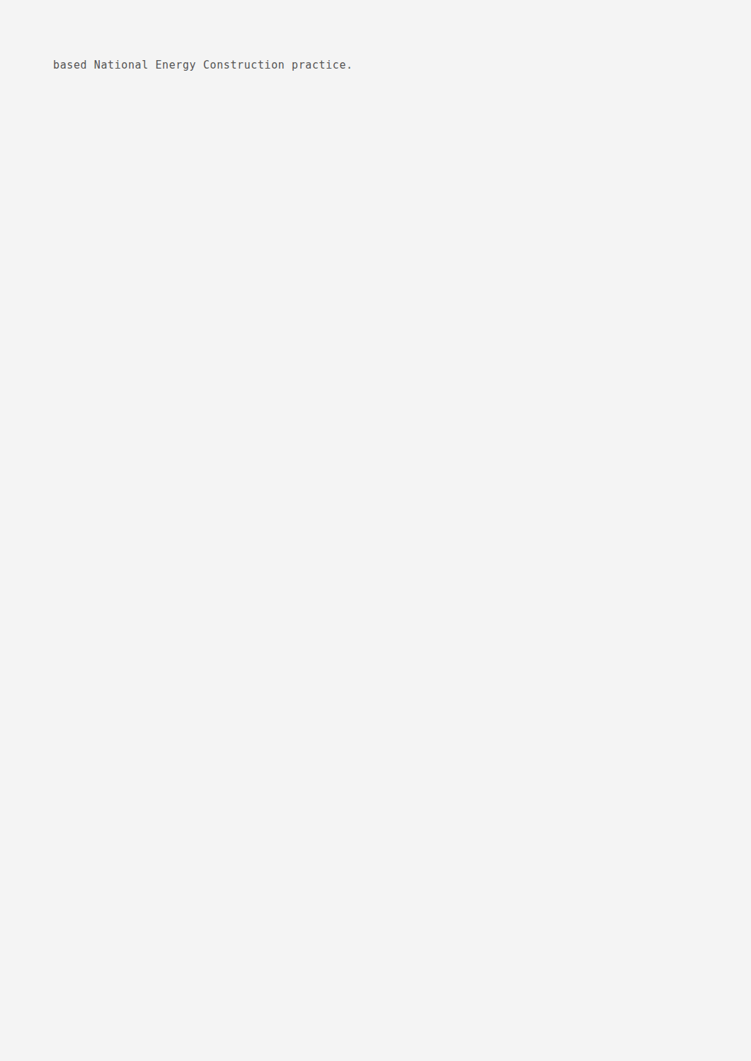based National Energy Construction practice.